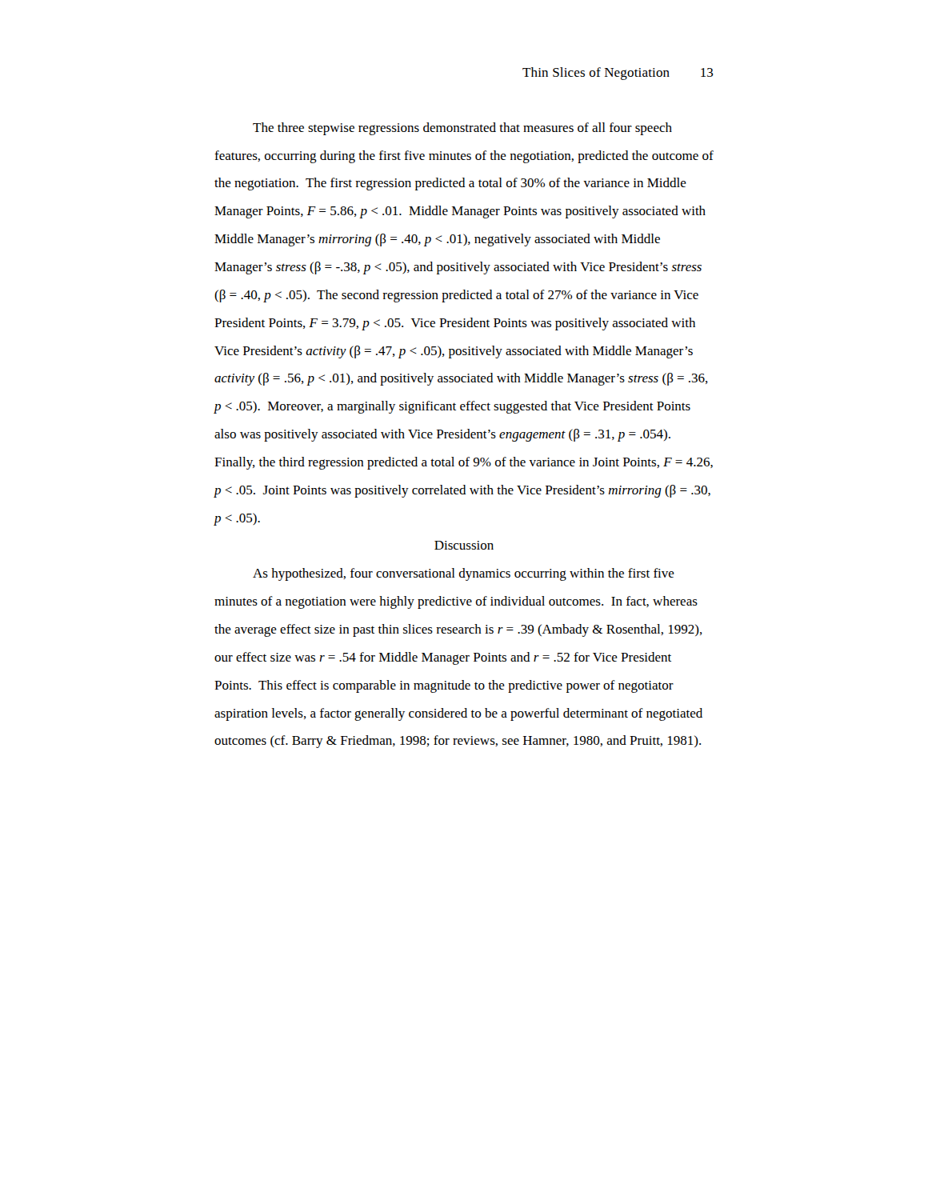Thin Slices of Negotiation13
The three stepwise regressions demonstrated that measures of all four speech features, occurring during the first five minutes of the negotiation, predicted the outcome of the negotiation. The first regression predicted a total of 30% of the variance in Middle Manager Points, F = 5.86, p < .01. Middle Manager Points was positively associated with Middle Manager’s mirroring (β = .40, p < .01), negatively associated with Middle Manager’s stress (β = -.38, p < .05), and positively associated with Vice President’s stress (β = .40, p < .05). The second regression predicted a total of 27% of the variance in Vice President Points, F = 3.79, p < .05. Vice President Points was positively associated with Vice President’s activity (β = .47, p < .05), positively associated with Middle Manager’s activity (β = .56, p < .01), and positively associated with Middle Manager’s stress (β = .36, p < .05). Moreover, a marginally significant effect suggested that Vice President Points also was positively associated with Vice President’s engagement (β = .31, p = .054). Finally, the third regression predicted a total of 9% of the variance in Joint Points, F = 4.26, p < .05. Joint Points was positively correlated with the Vice President’s mirroring (β = .30, p < .05).
Discussion
As hypothesized, four conversational dynamics occurring within the first five minutes of a negotiation were highly predictive of individual outcomes. In fact, whereas the average effect size in past thin slices research is r = .39 (Ambady & Rosenthal, 1992), our effect size was r = .54 for Middle Manager Points and r = .52 for Vice President Points. This effect is comparable in magnitude to the predictive power of negotiator aspiration levels, a factor generally considered to be a powerful determinant of negotiated outcomes (cf. Barry & Friedman, 1998; for reviews, see Hamner, 1980, and Pruitt, 1981).